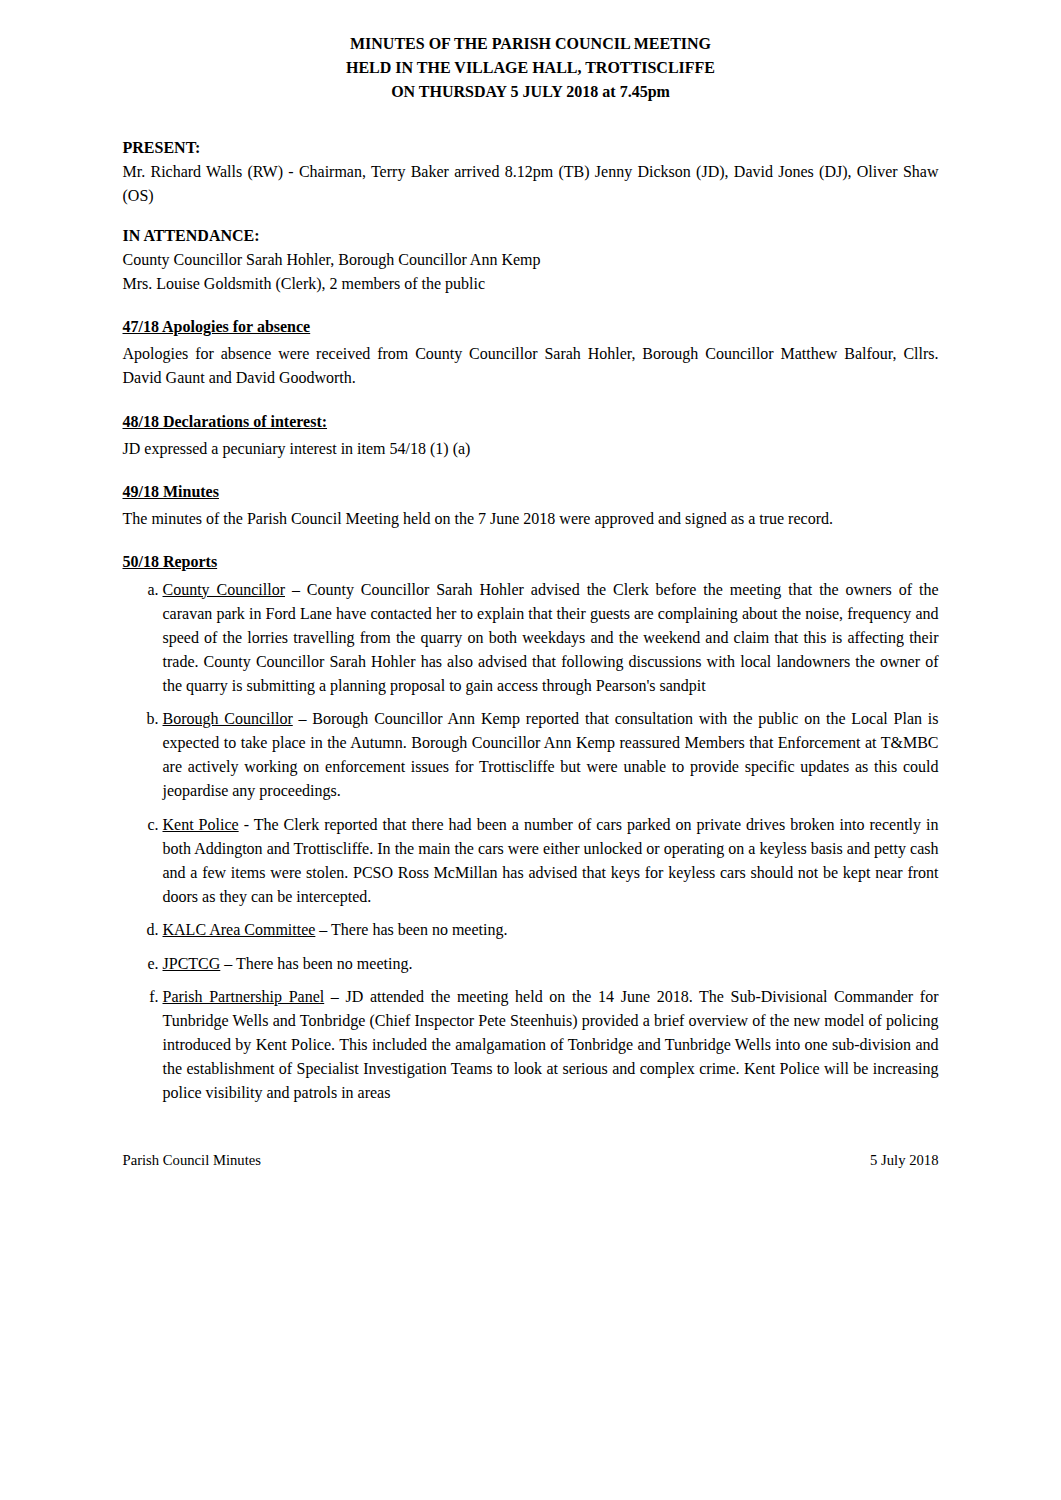MINUTES OF THE PARISH COUNCIL MEETING
HELD IN THE VILLAGE HALL, TROTTISCLIFFE
ON THURSDAY 5 JULY 2018 at 7.45pm
PRESENT:
Mr. Richard Walls (RW) - Chairman, Terry Baker arrived 8.12pm (TB) Jenny Dickson (JD), David Jones (DJ), Oliver Shaw (OS)
IN ATTENDANCE:
County Councillor Sarah Hohler, Borough Councillor Ann Kemp
Mrs. Louise Goldsmith (Clerk), 2 members of the public
47/18 Apologies for absence
Apologies for absence were received from County Councillor Sarah Hohler, Borough Councillor Matthew Balfour, Cllrs. David Gaunt and David Goodworth.
48/18 Declarations of interest:
JD expressed a pecuniary interest in item 54/18 (1) (a)
49/18 Minutes
The minutes of the Parish Council Meeting held on the 7 June 2018 were approved and signed as a true record.
50/18 Reports
County Councillor – County Councillor Sarah Hohler advised the Clerk before the meeting that the owners of the caravan park in Ford Lane have contacted her to explain that their guests are complaining about the noise, frequency and speed of the lorries travelling from the quarry on both weekdays and the weekend and claim that this is affecting their trade. County Councillor Sarah Hohler has also advised that following discussions with local landowners the owner of the quarry is submitting a planning proposal to gain access through Pearson's sandpit
Borough Councillor – Borough Councillor Ann Kemp reported that consultation with the public on the Local Plan is expected to take place in the Autumn. Borough Councillor Ann Kemp reassured Members that Enforcement at T&MBC are actively working on enforcement issues for Trottiscliffe but were unable to provide specific updates as this could jeopardise any proceedings.
Kent Police - The Clerk reported that there had been a number of cars parked on private drives broken into recently in both Addington and Trottiscliffe. In the main the cars were either unlocked or operating on a keyless basis and petty cash and a few items were stolen. PCSO Ross McMillan has advised that keys for keyless cars should not be kept near front doors as they can be intercepted.
KALC Area Committee – There has been no meeting.
JPCTCG – There has been no meeting.
Parish Partnership Panel – JD attended the meeting held on the 14 June 2018. The Sub-Divisional Commander for Tunbridge Wells and Tonbridge (Chief Inspector Pete Steenhuis) provided a brief overview of the new model of policing introduced by Kent Police. This included the amalgamation of Tonbridge and Tunbridge Wells into one sub-division and the establishment of Specialist Investigation Teams to look at serious and complex crime. Kent Police will be increasing police visibility and patrols in areas
Parish Council Minutes 5 July 2018